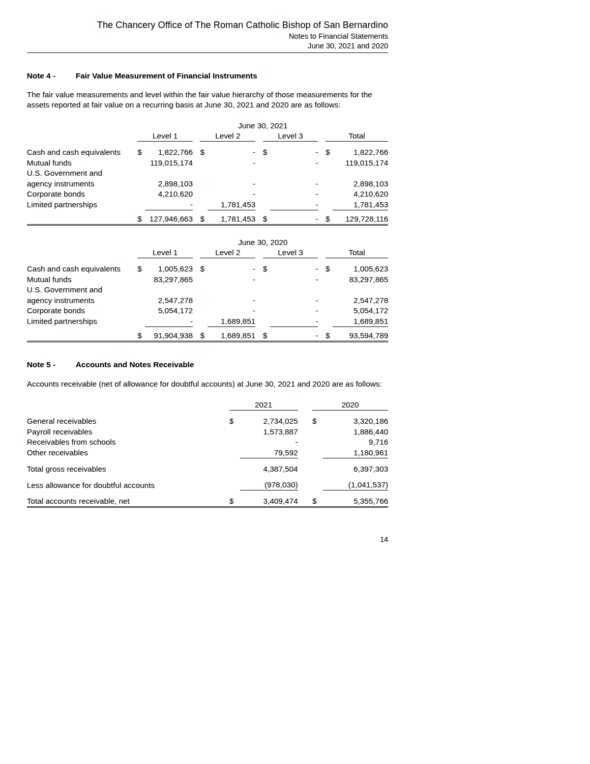The Chancery Office of The Roman Catholic Bishop of San Bernardino
Notes to Financial Statements
June 30, 2021 and 2020
Note 4 -Fair Value Measurement of Financial Instruments
The fair value measurements and level within the fair value hierarchy of those measurements for the assets reported at fair value on a recurring basis at June 30, 2021 and 2020 are as follows:
| | June 30, 2021 |
| | Level 1 | | Level 2 | | Level 3 | | Total |
| Cash and cash equivalents | $ | 1,822,766 | | $ | - | | $ | - | | $ | 1,822,766 |
| Mutual funds | | 119,015,174 | | | - | | | - | | | 119,015,174 |
| U.S. Government and | |
| agency instruments | | 2,898,103 | | | - | | | - | | | 2,898,103 |
| Corporate bonds | | 4,210,620 | | | - | | | - | | | 4,210,620 |
| Limited partnerships | | - | | | 1,781,453 | | | - | | | 1,781,453 |
| | $ | 127,946,663 | | $ | 1,781,453 | | $ | - | | $ | 129,728,116 |
| | June 30, 2020 |
| | Level 1 | | Level 2 | | Level 3 | | Total |
| Cash and cash equivalents | $ | 1,005,623 | | $ | - | | $ | - | | $ | 1,005,623 |
| Mutual funds | | 83,297,865 | | | - | | | - | | | 83,297,865 |
| U.S. Government and | |
| agency instruments | | 2,547,278 | | | - | | | - | | | 2,547,278 |
| Corporate bonds | | 5,054,172 | | | - | | | - | | | 5,054,172 |
| Limited partnerships | | - | | | 1,689,851 | | | - | | | 1,689,851 |
| | $ | 91,904,938 | | $ | 1,689,851 | | $ | - | | $ | 93,594,789 |
Note 5 -Accounts and Notes Receivable
Accounts receivable (net of allowance for doubtful accounts) at June 30, 2021 and 2020 are as follows:
| | | 2021 | | 2020 |
| General receivables | | $ | 2,734,025 | | $ | 3,320,186 |
| Payroll receivables | | | 1,573,887 | | | 1,886,440 |
| Receivables from schools | | | - | | | 9,716 |
| Other receivables | | | 79,592 | | | 1,180,961 |
| Total gross receivables | | | 4,387,504 | | | 6,397,303 |
| Less allowance for doubtful accounts | | | (978,030) | | | (1,041,537) |
| Total accounts receivable, net | | $ | 3,409,474 | | $ | 5,355,766 |
14